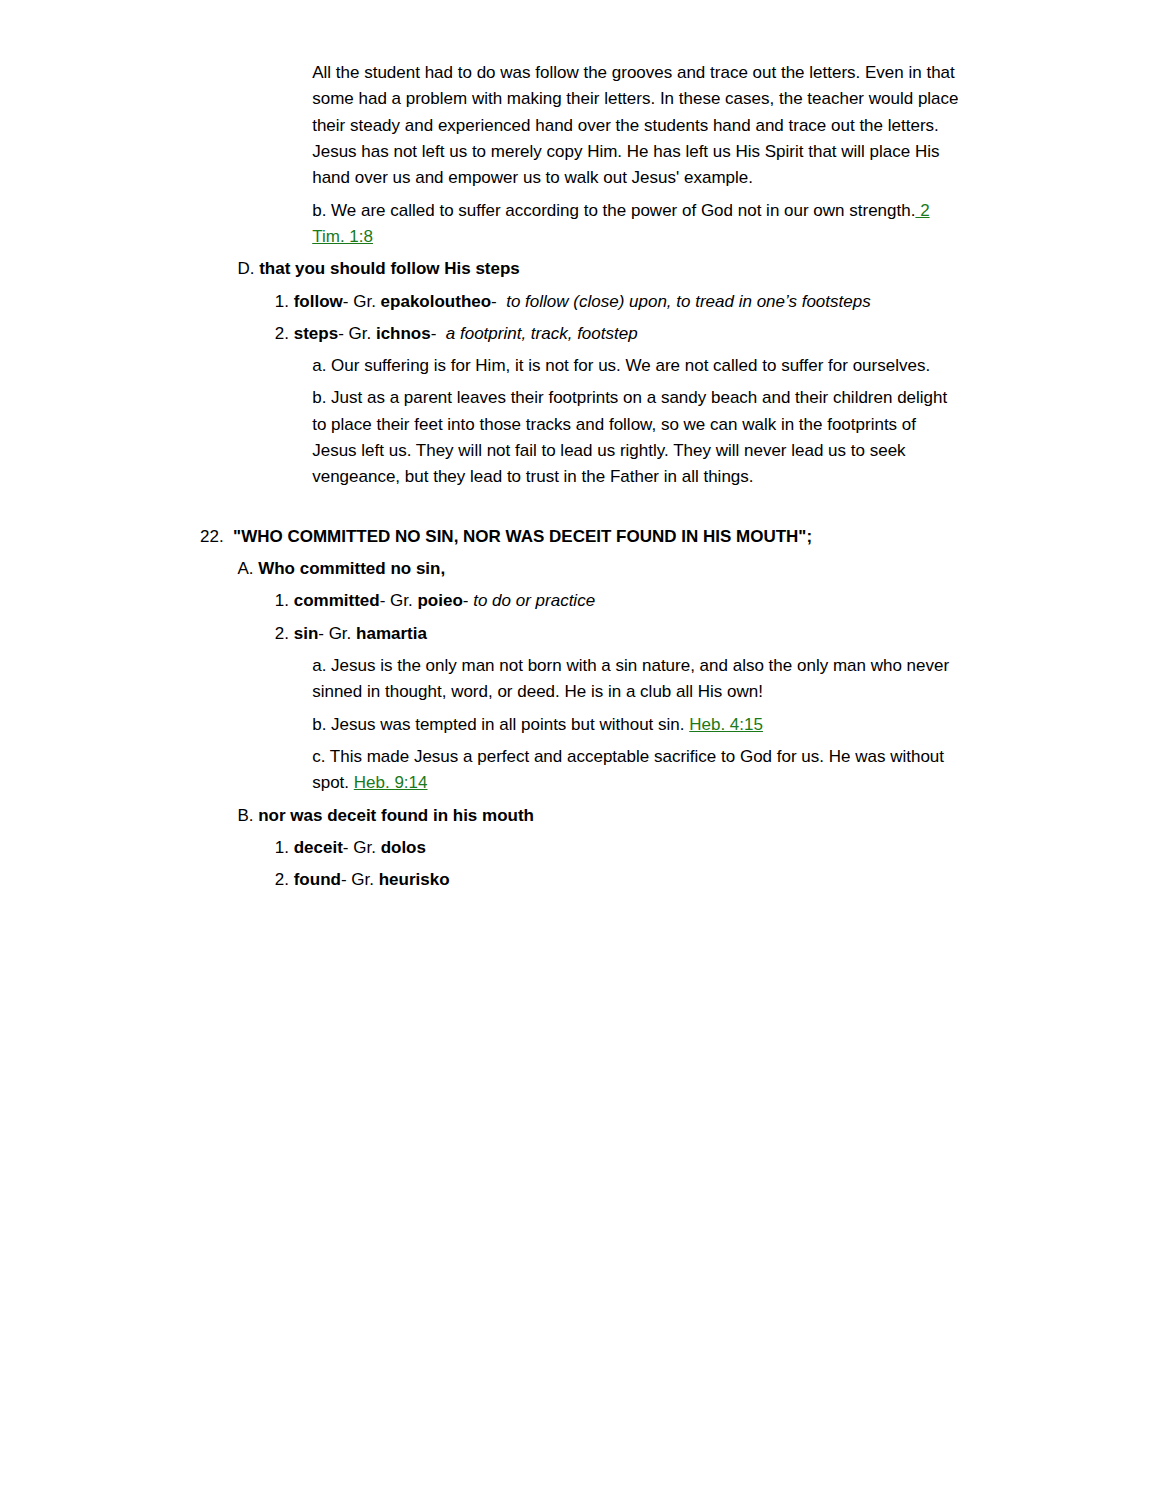All the student had to do was follow the grooves and trace out the letters. Even in that some had a problem with making their letters. In these cases, the teacher would place their steady and experienced hand over the students hand and trace out the letters. Jesus has not left us to merely copy Him. He has left us His Spirit that will place His hand over us and empower us to walk out Jesus' example.
b. We are called to suffer according to the power of God not in our own strength. 2 Tim. 1:8
D. that you should follow His steps
1. follow- Gr. epakoloutheo- to follow (close) upon, to tread in one’s footsteps
2. steps- Gr. ichnos- a footprint, track, footstep
a. Our suffering is for Him, it is not for us. We are not called to suffer for ourselves.
b. Just as a parent leaves their footprints on a sandy beach and their children delight to place their feet into those tracks and follow, so we can walk in the footprints of Jesus left us. They will not fail to lead us rightly. They will never lead us to seek vengeance, but they lead to trust in the Father in all things.
22. "WHO COMMITTED NO SIN, NOR WAS DECEIT FOUND IN HIS MOUTH";
A. Who committed no sin,
1. committed- Gr. poieo- to do or practice
2. sin- Gr. hamartia
a. Jesus is the only man not born with a sin nature, and also the only man who never sinned in thought, word, or deed. He is in a club all His own!
b. Jesus was tempted in all points but without sin. Heb. 4:15
c. This made Jesus a perfect and acceptable sacrifice to God for us. He was without spot. Heb. 9:14
B. nor was deceit found in his mouth
1. deceit- Gr. dolos
2. found- Gr. heurisko